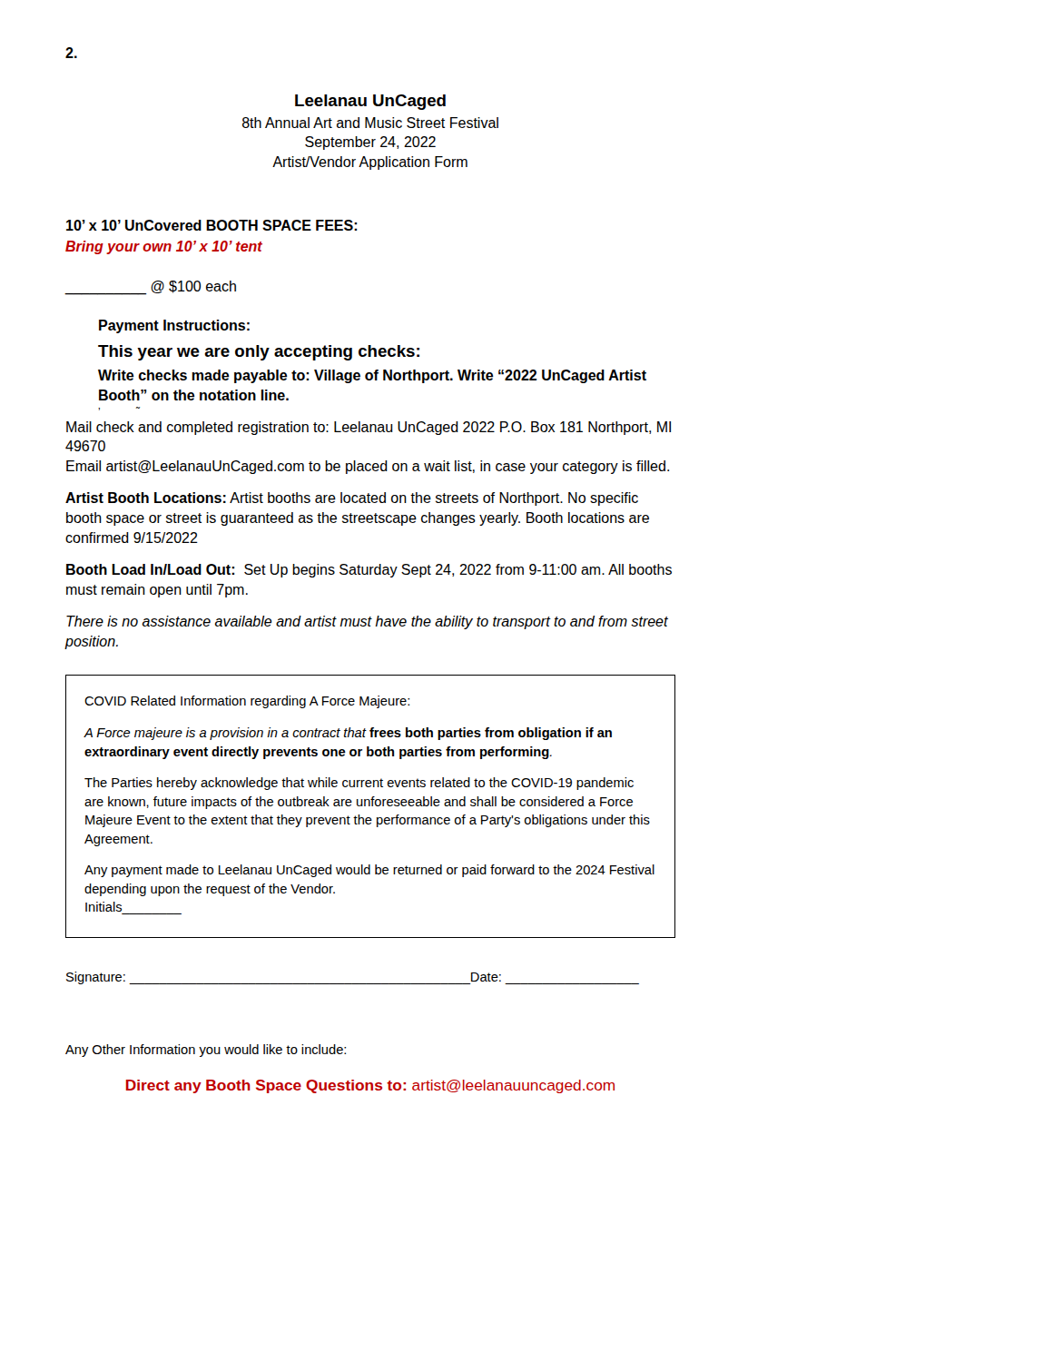2.
Leelanau UnCaged
8th Annual Art and Music Street Festival
September 24, 2022
Artist/Vendor Application Form
10’ x 10’ UnCovered BOOTH SPACE FEES:
Bring your own 10’ x 10’ tent
__________ @ $100 each
Payment Instructions:
This year we are only accepting checks:
Write checks made payable to: Village of Northport. Write “2022 UnCaged Artist Booth” on the notation line.
ʼ ˜
Mail check and completed registration to: Leelanau UnCaged 2022 P.O. Box 181 Northport, MI 49670
Email artist@LeelanauUnCaged.com to be placed on a wait list, in case your category is filled.
Artist Booth Locations: Artist booths are located on the streets of Northport. No specific booth space or street is guaranteed as the streetscape changes yearly. Booth locations are confirmed 9/15/2022
Booth Load In/Load Out: Set Up begins Saturday Sept 24, 2022 from 9-11:00 am. All booths must remain open until 7pm.
There is no assistance available and artist must have the ability to transport to and from street position.
COVID Related Information regarding A Force Majeure:
A Force majeure is a provision in a contract that frees both parties from obligation if an extraordinary event directly prevents one or both parties from performing.
The Parties hereby acknowledge that while current events related to the COVID-19 pandemic are known, future impacts of the outbreak are unforeseeable and shall be considered a Force Majeure Event to the extent that they prevent the performance of a Party's obligations under this Agreement.
Any payment made to Leelanau UnCaged would be returned or paid forward to the 2024 Festival depending upon the request of the Vendor.
Initials________
Signature: ______________________________________________Date: __________________
Any Other Information you would like to include:
Direct any Booth Space Questions to: artist@leelanauuncaged.com